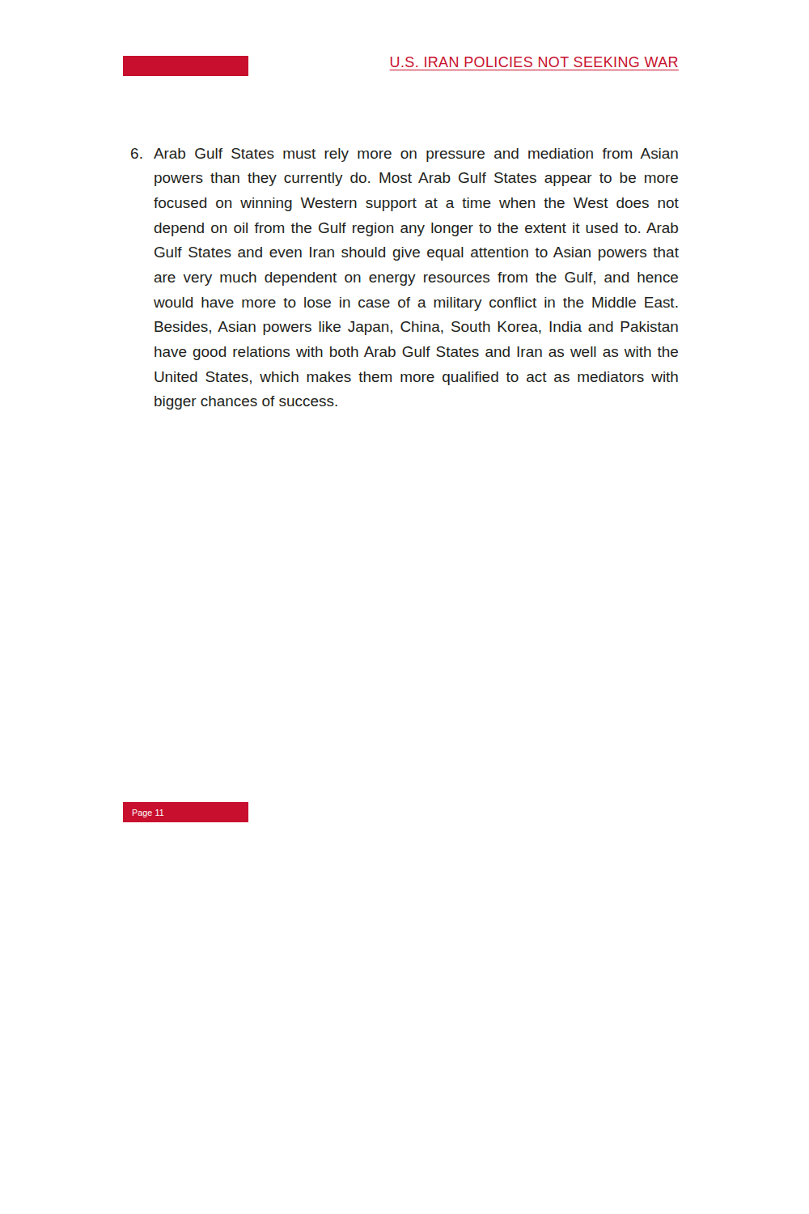U.S. IRAN POLICIES NOT SEEKING WAR
6. Arab Gulf States must rely more on pressure and mediation from Asian powers than they currently do. Most Arab Gulf States appear to be more focused on winning Western support at a time when the West does not depend on oil from the Gulf region any longer to the extent it used to. Arab Gulf States and even Iran should give equal attention to Asian powers that are very much dependent on energy resources from the Gulf, and hence would have more to lose in case of a military conflict in the Middle East. Besides, Asian powers like Japan, China, South Korea, India and Pakistan have good relations with both Arab Gulf States and Iran as well as with the United States, which makes them more qualified to act as mediators with bigger chances of success.
Page 11